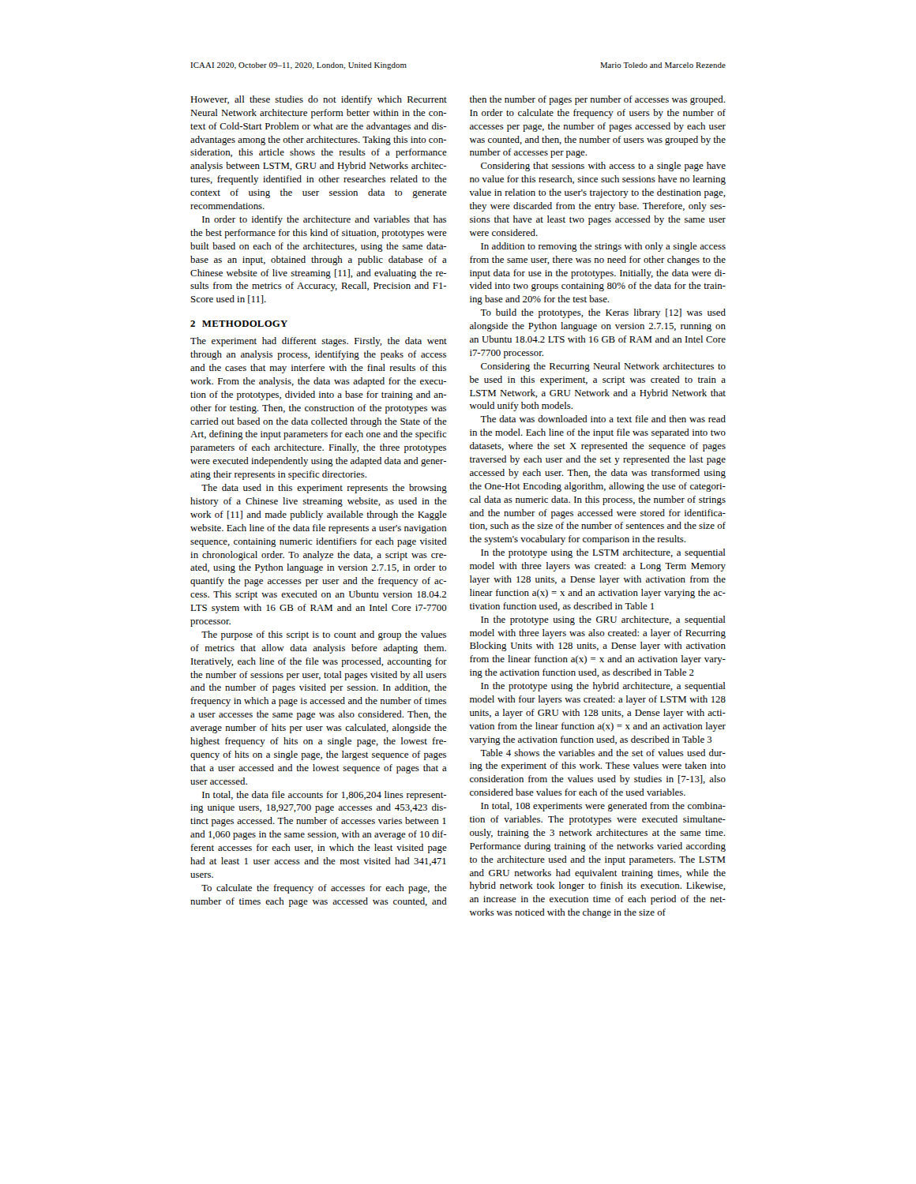ICAAI 2020, October 09–11, 2020, London, United Kingdom
Mario Toledo and Marcelo Rezende
However, all these studies do not identify which Recurrent Neural Network architecture perform better within in the context of Cold-Start Problem or what are the advantages and disadvantages among the other architectures. Taking this into consideration, this article shows the results of a performance analysis between LSTM, GRU and Hybrid Networks architectures, frequently identified in other researches related to the context of using the user session data to generate recommendations.
In order to identify the architecture and variables that has the best performance for this kind of situation, prototypes were built based on each of the architectures, using the same database as an input, obtained through a public database of a Chinese website of live streaming [11], and evaluating the results from the metrics of Accuracy, Recall, Precision and F1-Score used in [11].
2 METHODOLOGY
The experiment had different stages. Firstly, the data went through an analysis process, identifying the peaks of access and the cases that may interfere with the final results of this work. From the analysis, the data was adapted for the execution of the prototypes, divided into a base for training and another for testing. Then, the construction of the prototypes was carried out based on the data collected through the State of the Art, defining the input parameters for each one and the specific parameters of each architecture. Finally, the three prototypes were executed independently using the adapted data and generating their represents in specific directories.
The data used in this experiment represents the browsing history of a Chinese live streaming website, as used in the work of [11] and made publicly available through the Kaggle website. Each line of the data file represents a user's navigation sequence, containing numeric identifiers for each page visited in chronological order. To analyze the data, a script was created, using the Python language in version 2.7.15, in order to quantify the page accesses per user and the frequency of access. This script was executed on an Ubuntu version 18.04.2 LTS system with 16 GB of RAM and an Intel Core i7-7700 processor.
The purpose of this script is to count and group the values of metrics that allow data analysis before adapting them. Iteratively, each line of the file was processed, accounting for the number of sessions per user, total pages visited by all users and the number of pages visited per session. In addition, the frequency in which a page is accessed and the number of times a user accesses the same page was also considered. Then, the average number of hits per user was calculated, alongside the highest frequency of hits on a single page, the lowest frequency of hits on a single page, the largest sequence of pages that a user accessed and the lowest sequence of pages that a user accessed.
In total, the data file accounts for 1,806,204 lines representing unique users, 18,927,700 page accesses and 453,423 distinct pages accessed. The number of accesses varies between 1 and 1,060 pages in the same session, with an average of 10 different accesses for each user, in which the least visited page had at least 1 user access and the most visited had 341,471 users.
To calculate the frequency of accesses for each page, the number of times each page was accessed was counted, and then the number of pages per number of accesses was grouped. In order to calculate the frequency of users by the number of accesses per page, the number of pages accessed by each user was counted, and then, the number of users was grouped by the number of accesses per page.
Considering that sessions with access to a single page have no value for this research, since such sessions have no learning value in relation to the user's trajectory to the destination page, they were discarded from the entry base. Therefore, only sessions that have at least two pages accessed by the same user were considered.
In addition to removing the strings with only a single access from the same user, there was no need for other changes to the input data for use in the prototypes. Initially, the data were divided into two groups containing 80% of the data for the training base and 20% for the test base.
To build the prototypes, the Keras library [12] was used alongside the Python language on version 2.7.15, running on an Ubuntu 18.04.2 LTS with 16 GB of RAM and an Intel Core i7-7700 processor.
Considering the Recurring Neural Network architectures to be used in this experiment, a script was created to train a LSTM Network, a GRU Network and a Hybrid Network that would unify both models.
The data was downloaded into a text file and then was read in the model. Each line of the input file was separated into two datasets, where the set X represented the sequence of pages traversed by each user and the set y represented the last page accessed by each user. Then, the data was transformed using the One-Hot Encoding algorithm, allowing the use of categorical data as numeric data. In this process, the number of strings and the number of pages accessed were stored for identification, such as the size of the number of sentences and the size of the system's vocabulary for comparison in the results.
In the prototype using the LSTM architecture, a sequential model with three layers was created: a Long Term Memory layer with 128 units, a Dense layer with activation from the linear function a(x) = x and an activation layer varying the activation function used, as described in Table 1
In the prototype using the GRU architecture, a sequential model with three layers was also created: a layer of Recurring Blocking Units with 128 units, a Dense layer with activation from the linear function a(x) = x and an activation layer varying the activation function used, as described in Table 2
In the prototype using the hybrid architecture, a sequential model with four layers was created: a layer of LSTM with 128 units, a layer of GRU with 128 units, a Dense layer with activation from the linear function a(x) = x and an activation layer varying the activation function used, as described in Table 3
Table 4 shows the variables and the set of values used during the experiment of this work. These values were taken into consideration from the values used by studies in [7-13], also considered base values for each of the used variables.
In total, 108 experiments were generated from the combination of variables. The prototypes were executed simultaneously, training the 3 network architectures at the same time. Performance during training of the networks varied according to the architecture used and the input parameters. The LSTM and GRU networks had equivalent training times, while the hybrid network took longer to finish its execution. Likewise, an increase in the execution time of each period of the networks was noticed with the change in the size of